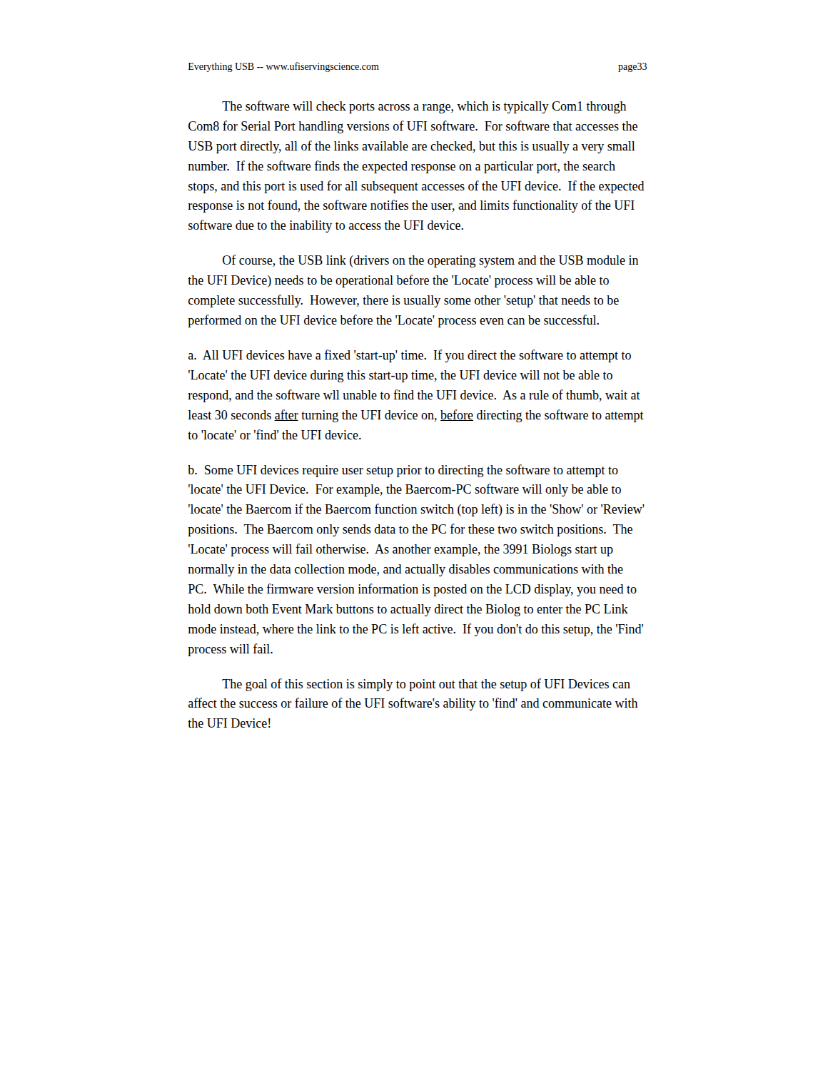Everything USB -- www.ufiservingscience.com page33
The software will check ports across a range, which is typically Com1 through Com8 for Serial Port handling versions of UFI software. For software that accesses the USB port directly, all of the links available are checked, but this is usually a very small number. If the software finds the expected response on a particular port, the search stops, and this port is used for all subsequent accesses of the UFI device. If the expected response is not found, the software notifies the user, and limits functionality of the UFI software due to the inability to access the UFI device.
Of course, the USB link (drivers on the operating system and the USB module in the UFI Device) needs to be operational before the 'Locate' process will be able to complete successfully. However, there is usually some other 'setup' that needs to be performed on the UFI device before the 'Locate' process even can be successful.
a. All UFI devices have a fixed 'start-up' time. If you direct the software to attempt to 'Locate' the UFI device during this start-up time, the UFI device will not be able to respond, and the software wll unable to find the UFI device. As a rule of thumb, wait at least 30 seconds after turning the UFI device on, before directing the software to attempt to 'locate' or 'find' the UFI device.
b. Some UFI devices require user setup prior to directing the software to attempt to 'locate' the UFI Device. For example, the Baercom-PC software will only be able to 'locate' the Baercom if the Baercom function switch (top left) is in the 'Show' or 'Review' positions. The Baercom only sends data to the PC for these two switch positions. The 'Locate' process will fail otherwise. As another example, the 3991 Biologs start up normally in the data collection mode, and actually disables communications with the PC. While the firmware version information is posted on the LCD display, you need to hold down both Event Mark buttons to actually direct the Biolog to enter the PC Link mode instead, where the link to the PC is left active. If you don't do this setup, the 'Find' process will fail.
The goal of this section is simply to point out that the setup of UFI Devices can affect the success or failure of the UFI software's ability to 'find' and communicate with the UFI Device!